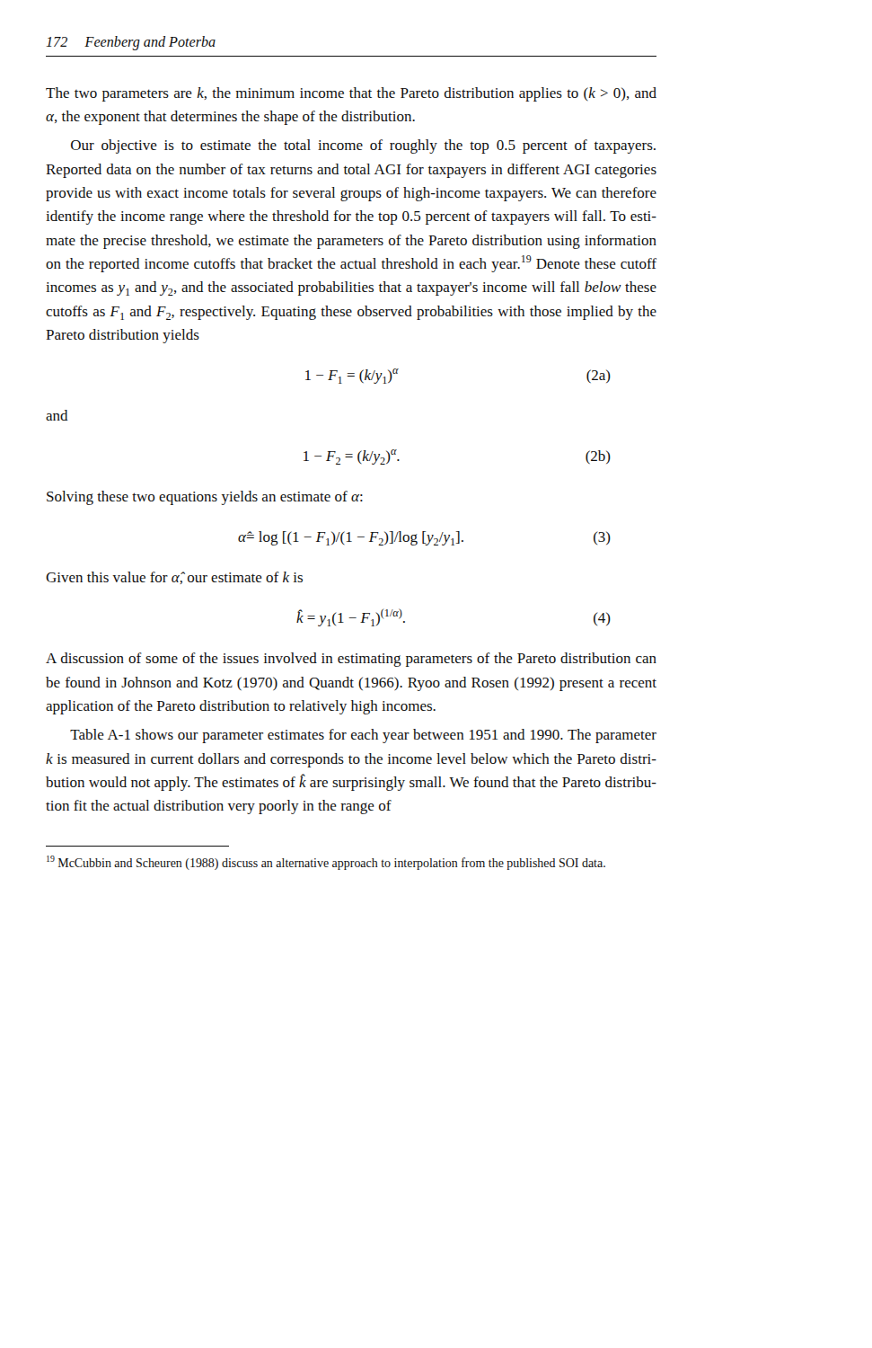172 Feenberg and Poterba
The two parameters are k, the minimum income that the Pareto distribution applies to (k > 0), and α, the exponent that determines the shape of the distribution.
Our objective is to estimate the total income of roughly the top 0.5 percent of taxpayers. Reported data on the number of tax returns and total AGI for taxpayers in different AGI categories provide us with exact income totals for several groups of high-income taxpayers. We can therefore identify the income range where the threshold for the top 0.5 percent of taxpayers will fall. To estimate the precise threshold, we estimate the parameters of the Pareto distribution using information on the reported income cutoffs that bracket the actual threshold in each year.19 Denote these cutoff incomes as y1 and y2, and the associated probabilities that a taxpayer's income will fall below these cutoffs as F1 and F2, respectively. Equating these observed probabilities with those implied by the Pareto distribution yields
1 − F1 = (k/y1)α (2a)
and
1 − F2 = (k/y2)α. (2b)
Solving these two equations yields an estimate of α:
α̂= log [(1 − F1)/(1 − F2)]/log [y2/y1]. (3)
Given this value for α̂, our estimate of k is
k̂ = y1(1 − F1)(1/α). (4)
A discussion of some of the issues involved in estimating parameters of the Pareto distribution can be found in Johnson and Kotz (1970) and Quandt (1966). Ryoo and Rosen (1992) present a recent application of the Pareto distribution to relatively high incomes.
Table A-1 shows our parameter estimates for each year between 1951 and 1990. The parameter k is measured in current dollars and corresponds to the income level below which the Pareto distribution would not apply. The estimates of k̂ are surprisingly small. We found that the Pareto distribution fit the actual distribution very poorly in the range of
19 McCubbin and Scheuren (1988) discuss an alternative approach to interpolation from the published SOI data.